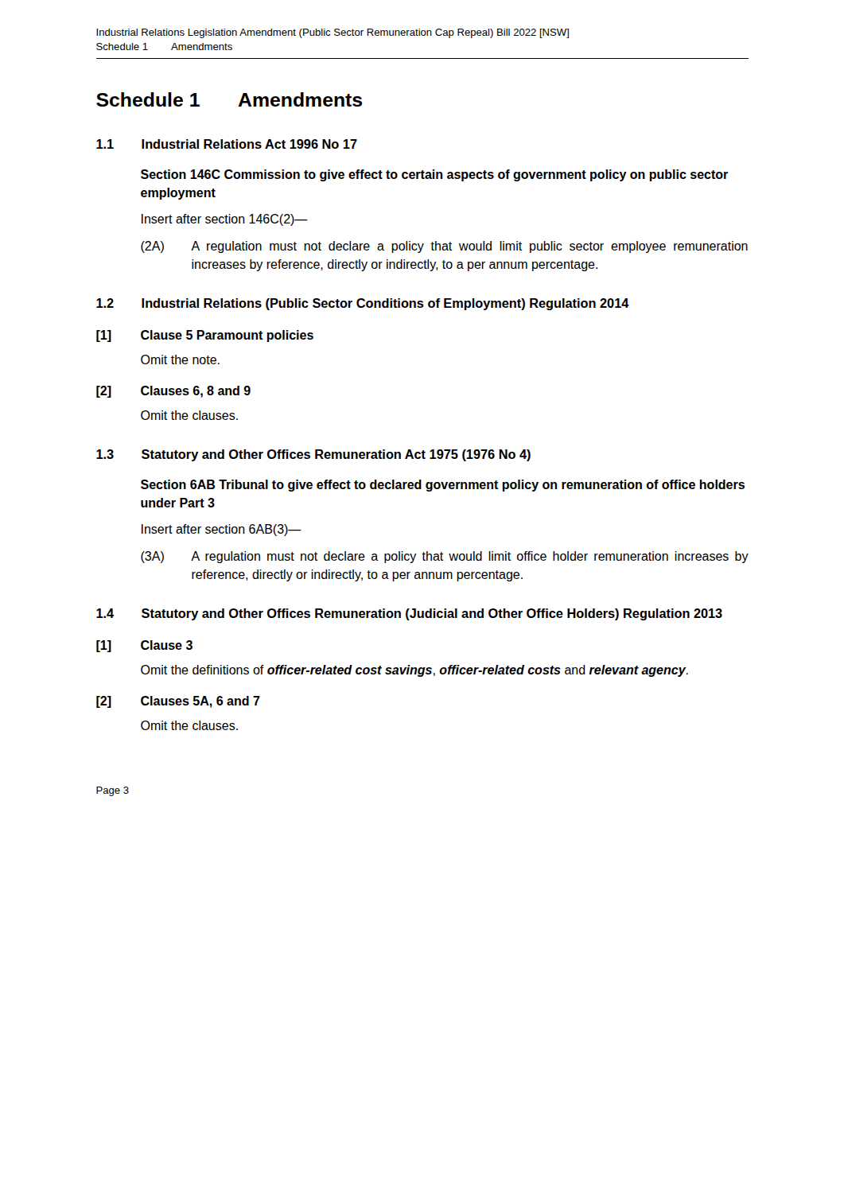Industrial Relations Legislation Amendment (Public Sector Remuneration Cap Repeal) Bill 2022 [NSW] Schedule 1 Amendments
Schedule 1 Amendments
1.1 Industrial Relations Act 1996 No 17
Section 146C Commission to give effect to certain aspects of government policy on public sector employment
Insert after section 146C(2)—
(2A) A regulation must not declare a policy that would limit public sector employee remuneration increases by reference, directly or indirectly, to a per annum percentage.
1.2 Industrial Relations (Public Sector Conditions of Employment) Regulation 2014
[1] Clause 5 Paramount policies
Omit the note.
[2] Clauses 6, 8 and 9
Omit the clauses.
1.3 Statutory and Other Offices Remuneration Act 1975 (1976 No 4)
Section 6AB Tribunal to give effect to declared government policy on remuneration of office holders under Part 3
Insert after section 6AB(3)—
(3A) A regulation must not declare a policy that would limit office holder remuneration increases by reference, directly or indirectly, to a per annum percentage.
1.4 Statutory and Other Offices Remuneration (Judicial and Other Office Holders) Regulation 2013
[1] Clause 3
Omit the definitions of officer-related cost savings, officer-related costs and relevant agency.
[2] Clauses 5A, 6 and 7
Omit the clauses.
Page 3